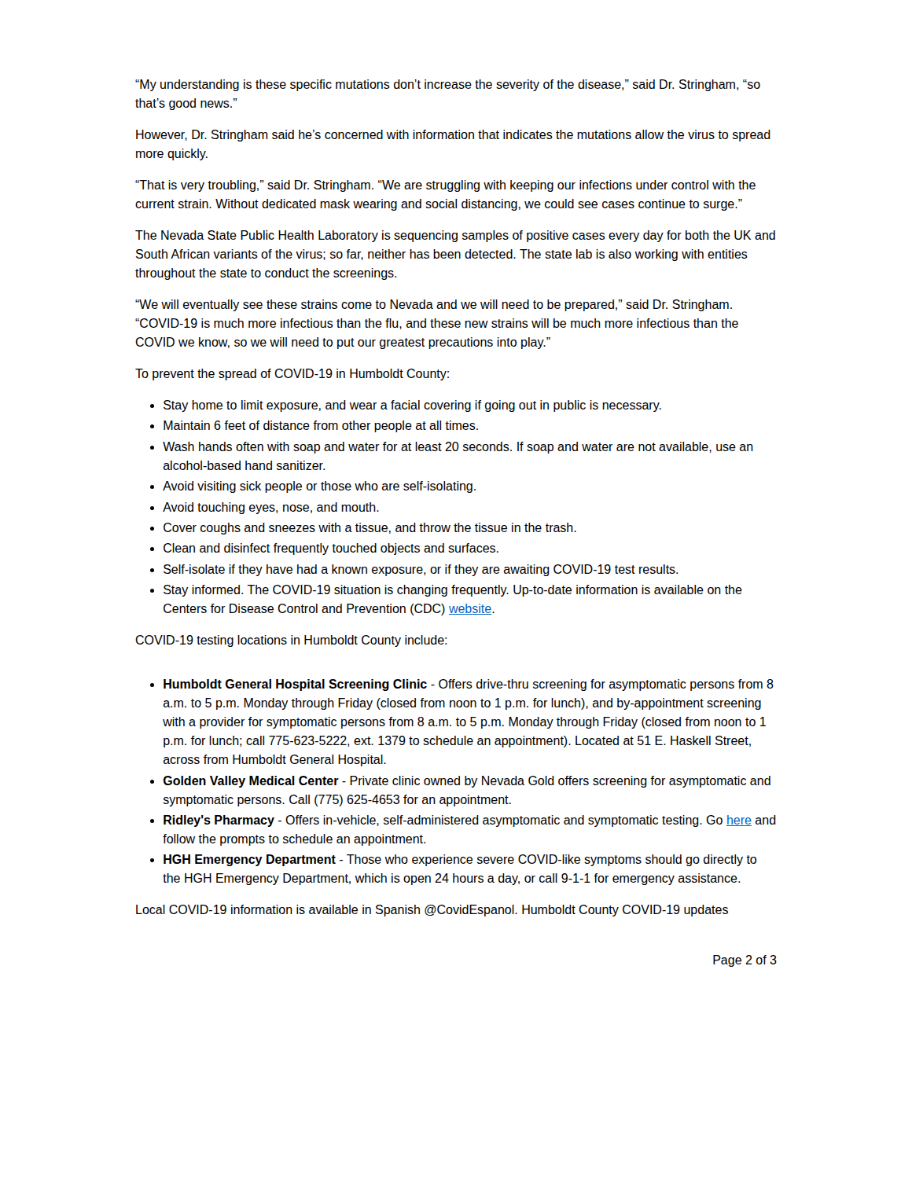“My understanding is these specific mutations don’t increase the severity of the disease,” said Dr. Stringham, “so that’s good news.”
However, Dr. Stringham said he’s concerned with information that indicates the mutations allow the virus to spread more quickly.
“That is very troubling,” said Dr. Stringham. “We are struggling with keeping our infections under control with the current strain. Without dedicated mask wearing and social distancing, we could see cases continue to surge.”
The Nevada State Public Health Laboratory is sequencing samples of positive cases every day for both the UK and South African variants of the virus; so far, neither has been detected. The state lab is also working with entities throughout the state to conduct the screenings.
“We will eventually see these strains come to Nevada and we will need to be prepared,” said Dr. Stringham. “COVID-19 is much more infectious than the flu, and these new strains will be much more infectious than the COVID we know, so we will need to put our greatest precautions into play.”
To prevent the spread of COVID-19 in Humboldt County:
Stay home to limit exposure, and wear a facial covering if going out in public is necessary.
Maintain 6 feet of distance from other people at all times.
Wash hands often with soap and water for at least 20 seconds. If soap and water are not available, use an alcohol-based hand sanitizer.
Avoid visiting sick people or those who are self-isolating.
Avoid touching eyes, nose, and mouth.
Cover coughs and sneezes with a tissue, and throw the tissue in the trash.
Clean and disinfect frequently touched objects and surfaces.
Self-isolate if they have had a known exposure, or if they are awaiting COVID-19 test results.
Stay informed. The COVID-19 situation is changing frequently. Up-to-date information is available on the Centers for Disease Control and Prevention (CDC) website.
COVID-19 testing locations in Humboldt County include:
Humboldt General Hospital Screening Clinic - Offers drive-thru screening for asymptomatic persons from 8 a.m. to 5 p.m. Monday through Friday (closed from noon to 1 p.m. for lunch), and by-appointment screening with a provider for symptomatic persons from 8 a.m. to 5 p.m. Monday through Friday (closed from noon to 1 p.m. for lunch; call 775-623-5222, ext. 1379 to schedule an appointment). Located at 51 E. Haskell Street, across from Humboldt General Hospital.
Golden Valley Medical Center - Private clinic owned by Nevada Gold offers screening for asymptomatic and symptomatic persons. Call (775) 625-4653 for an appointment.
Ridley's Pharmacy - Offers in-vehicle, self-administered asymptomatic and symptomatic testing. Go here and follow the prompts to schedule an appointment.
HGH Emergency Department - Those who experience severe COVID-like symptoms should go directly to the HGH Emergency Department, which is open 24 hours a day, or call 9-1-1 for emergency assistance.
Local COVID-19 information is available in Spanish @CovidEspanol. Humboldt County COVID-19 updates
Page 2 of 3